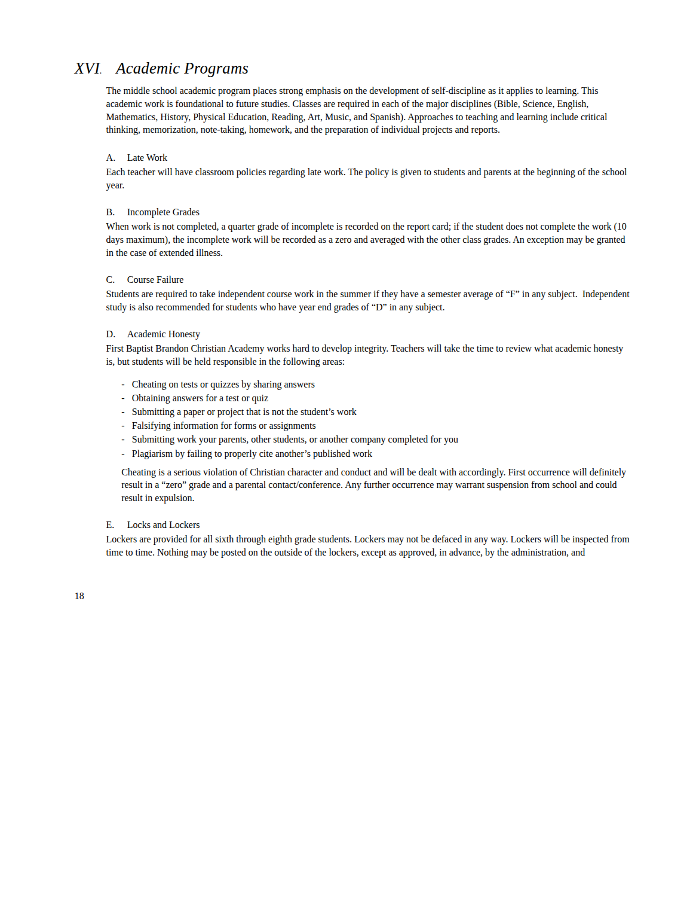XVI. Academic Programs
The middle school academic program places strong emphasis on the development of self-discipline as it applies to learning. This academic work is foundational to future studies. Classes are required in each of the major disciplines (Bible, Science, English, Mathematics, History, Physical Education, Reading, Art, Music, and Spanish). Approaches to teaching and learning include critical thinking, memorization, note-taking, homework, and the preparation of individual projects and reports.
A. Late Work
Each teacher will have classroom policies regarding late work. The policy is given to students and parents at the beginning of the school year.
B. Incomplete Grades
When work is not completed, a quarter grade of incomplete is recorded on the report card; if the student does not complete the work (10 days maximum), the incomplete work will be recorded as a zero and averaged with the other class grades. An exception may be granted in the case of extended illness.
C. Course Failure
Students are required to take independent course work in the summer if they have a semester average of “F” in any subject. Independent study is also recommended for students who have year end grades of “D” in any subject.
D. Academic Honesty
First Baptist Brandon Christian Academy works hard to develop integrity. Teachers will take the time to review what academic honesty is, but students will be held responsible in the following areas:
Cheating on tests or quizzes by sharing answers
Obtaining answers for a test or quiz
Submitting a paper or project that is not the student’s work
Falsifying information for forms or assignments
Submitting work your parents, other students, or another company completed for you
Plagiarism by failing to properly cite another’s published work
Cheating is a serious violation of Christian character and conduct and will be dealt with accordingly. First occurrence will definitely result in a “zero” grade and a parental contact/conference. Any further occurrence may warrant suspension from school and could result in expulsion.
E. Locks and Lockers
Lockers are provided for all sixth through eighth grade students. Lockers may not be defaced in any way. Lockers will be inspected from time to time. Nothing may be posted on the outside of the lockers, except as approved, in advance, by the administration, and
18